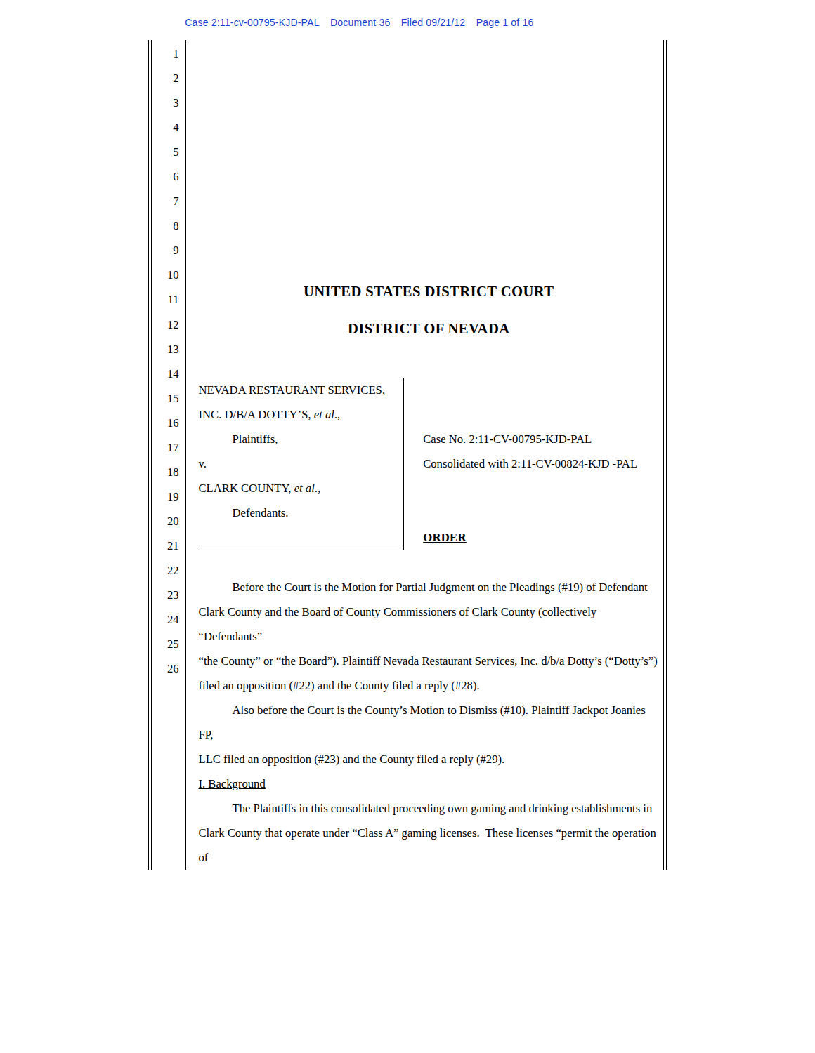Case 2:11-cv-00795-KJD-PAL Document 36 Filed 09/21/12 Page 1 of 16
1
2
3
4
5
6
7
8
9
10
11
12
13
14
15
16
17
18
19
20
21
22
23
24
25
26
UNITED STATES DISTRICT COURT
DISTRICT OF NEVADA
NEVADA RESTAURANT SERVICES,
INC. D/B/A DOTTY’S, et al.,
Plaintiffs,
v.
CLARK COUNTY, et al.,
Defendants.
Case No. 2:11-CV-00795-KJD-PAL
Consolidated with 2:11-CV-00824-KJD -PAL
ORDER
Before the Court is the Motion for Partial Judgment on the Pleadings (#19) of Defendant
Clark County and the Board of County Commissioners of Clark County (collectively “Defendants”
“the County” or “the Board”). Plaintiff Nevada Restaurant Services, Inc. d/b/a Dotty’s (“Dotty’s”)
filed an opposition (#22) and the County filed a reply (#28).
Also before the Court is the County’s Motion to Dismiss (#10). Plaintiff Jackpot Joanies FP,
LLC filed an opposition (#23) and the County filed a reply (#29).
I. Background
The Plaintiffs in this consolidated proceeding own gaming and drinking establishments in
Clark County that operate under “Class A” gaming licenses. These licenses “permit the operation of